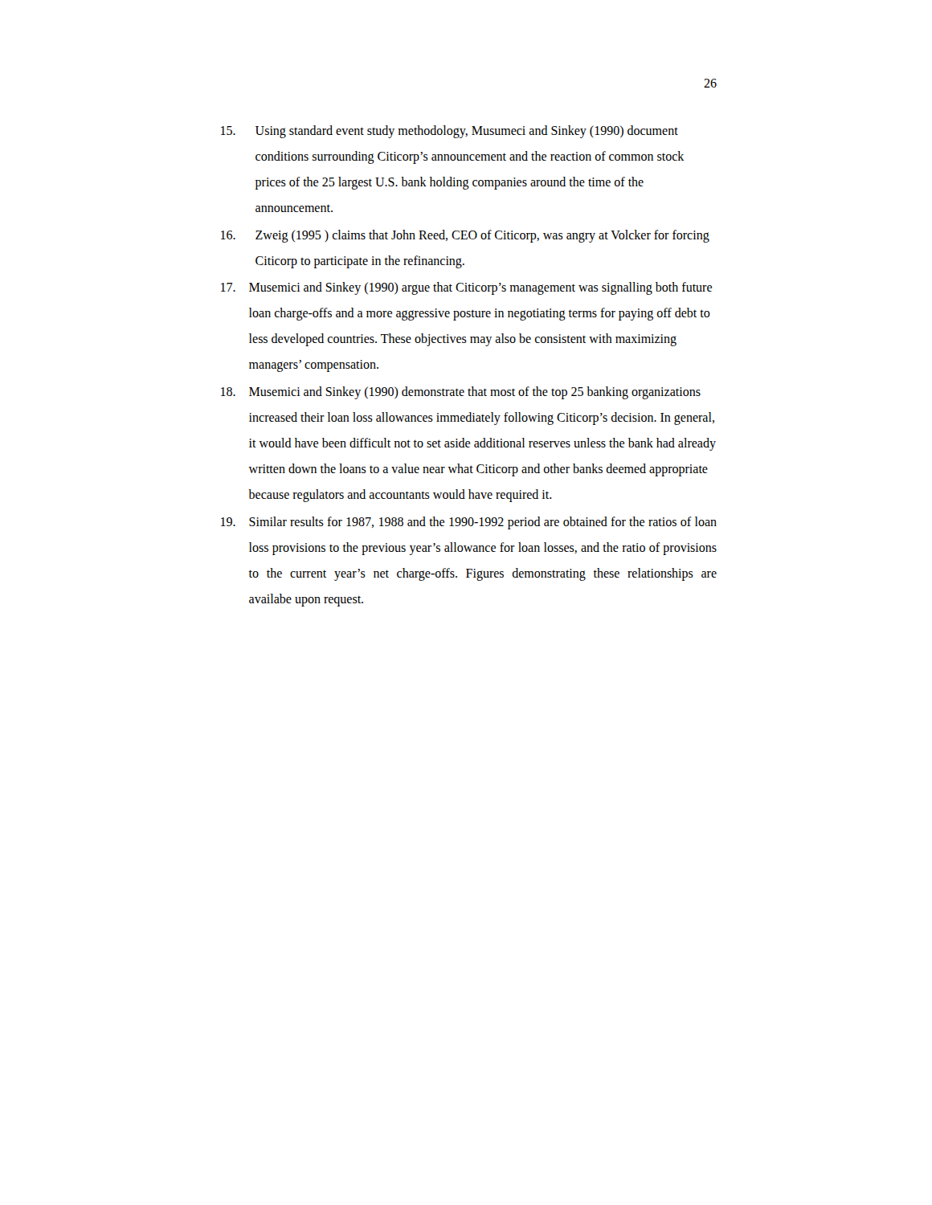26
15. Using standard event study methodology, Musumeci and Sinkey (1990) document conditions surrounding Citicorp’s announcement and the reaction of common stock prices of the 25 largest U.S. bank holding companies around the time of the announcement.
16. Zweig (1995 ) claims that John Reed, CEO of Citicorp, was angry at Volcker for forcing Citicorp to participate in the refinancing.
17. Musemici and Sinkey (1990) argue that Citicorp’s management was signalling both future loan charge-offs and a more aggressive posture in negotiating terms for paying off debt to less developed countries. These objectives may also be consistent with maximizing managers’ compensation.
18. Musemici and Sinkey (1990) demonstrate that most of the top 25 banking organizations increased their loan loss allowances immediately following Citicorp’s decision. In general, it would have been difficult not to set aside additional reserves unless the bank had already written down the loans to a value near what Citicorp and other banks deemed appropriate because regulators and accountants would have required it.
19. Similar results for 1987, 1988 and the 1990-1992 period are obtained for the ratios of loan loss provisions to the previous year’s allowance for loan losses, and the ratio of provisions to the current year’s net charge-offs. Figures demonstrating these relationships are availabe upon request.